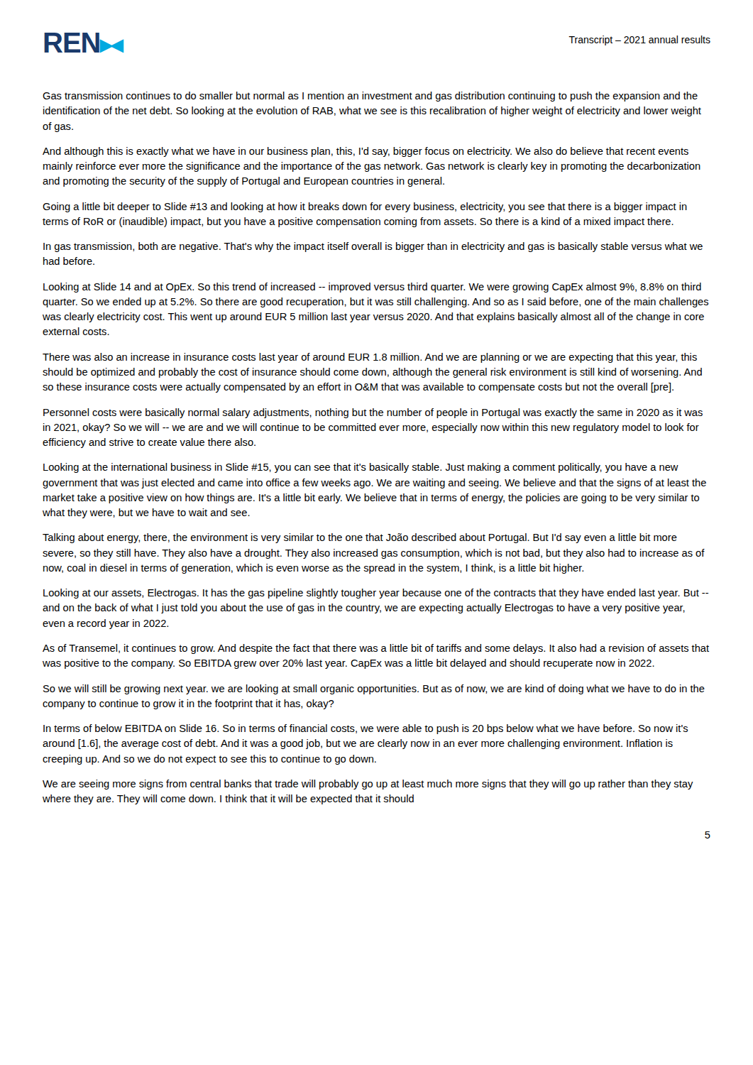REN▸◂
Transcript – 2021 annual results
Gas transmission continues to do smaller but normal as I mention an investment and gas distribution continuing to push the expansion and the identification of the net debt. So looking at the evolution of RAB, what we see is this recalibration of higher weight of electricity and lower weight of gas.
And although this is exactly what we have in our business plan, this, I'd say, bigger focus on electricity. We also do believe that recent events mainly reinforce ever more the significance and the importance of the gas network. Gas network is clearly key in promoting the decarbonization and promoting the security of the supply of Portugal and European countries in general.
Going a little bit deeper to Slide #13 and looking at how it breaks down for every business, electricity, you see that there is a bigger impact in terms of RoR or (inaudible) impact, but you have a positive compensation coming from assets. So there is a kind of a mixed impact there.
In gas transmission, both are negative. That's why the impact itself overall is bigger than in electricity and gas is basically stable versus what we had before.
Looking at Slide 14 and at OpEx. So this trend of increased -- improved versus third quarter. We were growing CapEx almost 9%, 8.8% on third quarter. So we ended up at 5.2%. So there are good recuperation, but it was still challenging. And so as I said before, one of the main challenges was clearly electricity cost. This went up around EUR 5 million last year versus 2020. And that explains basically almost all of the change in core external costs.
There was also an increase in insurance costs last year of around EUR 1.8 million. And we are planning or we are expecting that this year, this should be optimized and probably the cost of insurance should come down, although the general risk environment is still kind of worsening. And so these insurance costs were actually compensated by an effort in O&M that was available to compensate costs but not the overall [pre].
Personnel costs were basically normal salary adjustments, nothing but the number of people in Portugal was exactly the same in 2020 as it was in 2021, okay? So we will -- we are and we will continue to be committed ever more, especially now within this new regulatory model to look for efficiency and strive to create value there also.
Looking at the international business in Slide #15, you can see that it's basically stable. Just making a comment politically, you have a new government that was just elected and came into office a few weeks ago. We are waiting and seeing. We believe and that the signs of at least the market take a positive view on how things are. It's a little bit early. We believe that in terms of energy, the policies are going to be very similar to what they were, but we have to wait and see.
Talking about energy, there, the environment is very similar to the one that João described about Portugal. But I'd say even a little bit more severe, so they still have. They also have a drought. They also increased gas consumption, which is not bad, but they also had to increase as of now, coal in diesel in terms of generation, which is even worse as the spread in the system, I think, is a little bit higher.
Looking at our assets, Electrogas. It has the gas pipeline slightly tougher year because one of the contracts that they have ended last year. But -- and on the back of what I just told you about the use of gas in the country, we are expecting actually Electrogas to have a very positive year, even a record year in 2022.
As of Transemel, it continues to grow. And despite the fact that there was a little bit of tariffs and some delays. It also had a revision of assets that was positive to the company. So EBITDA grew over 20% last year. CapEx was a little bit delayed and should recuperate now in 2022.
So we will still be growing next year. we are looking at small organic opportunities. But as of now, we are kind of doing what we have to do in the company to continue to grow it in the footprint that it has, okay?
In terms of below EBITDA on Slide 16. So in terms of financial costs, we were able to push is 20 bps below what we have before. So now it's around [1.6], the average cost of debt. And it was a good job, but we are clearly now in an ever more challenging environment. Inflation is creeping up. And so we do not expect to see this to continue to go down.
We are seeing more signs from central banks that trade will probably go up at least much more signs that they will go up rather than they stay where they are. They will come down. I think that it will be expected that it should
5